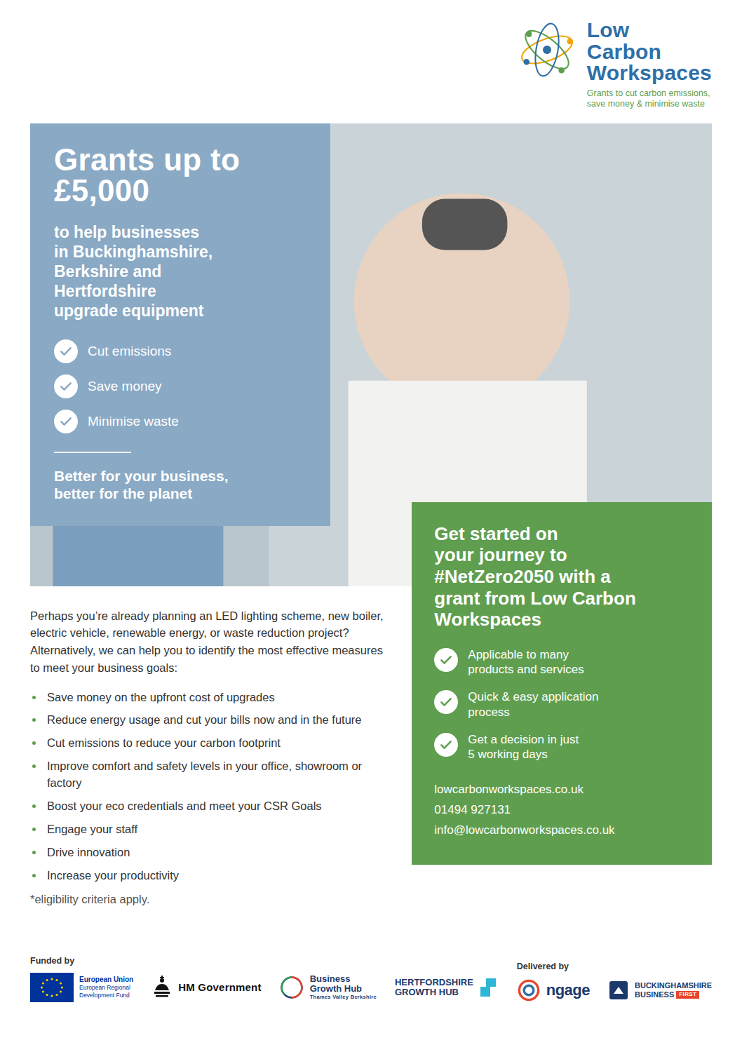Low
Carbon
Workspaces
Grants to cut carbon emissions,
save money & minimise waste
Grants up to
£5,000
to help businesses
in Buckinghamshire,
Berkshire and
Hertfordshire
upgrade equipment
Cut emissions
Save money
Minimise waste
Better for your business,
better for the planet
Perhaps you’re already planning an LED lighting scheme, new boiler, electric vehicle, renewable energy, or waste reduction project? Alternatively, we can help you to identify the most effective measures to meet your business goals:
Save money on the upfront cost of upgrades
Reduce energy usage and cut your bills now and in the future
Cut emissions to reduce your carbon footprint
Improve comfort and safety levels in your office, showroom or factory
Boost your eco credentials and meet your CSR Goals
Engage your staff
Drive innovation
Increase your productivity
*eligibility criteria apply.
Get started on
your journey to
#NetZero2050 with a
grant from Low Carbon
Workspaces
Applicable to many
products and services
Quick & easy application
process
Get a decision in just
5 working days
lowcarbonworkspaces.co.uk
01494 927131
info@lowcarbonworkspaces.co.uk
Funded by
European Union European Regional
Development Fund
HM Government
Business
Growth Hub Thames Valley Berkshire
HERTFORDSHIRE
GROWTH HUB
Delivered by
ngage
BUCKINGHAMSHIRE
BUSINESSFIRST